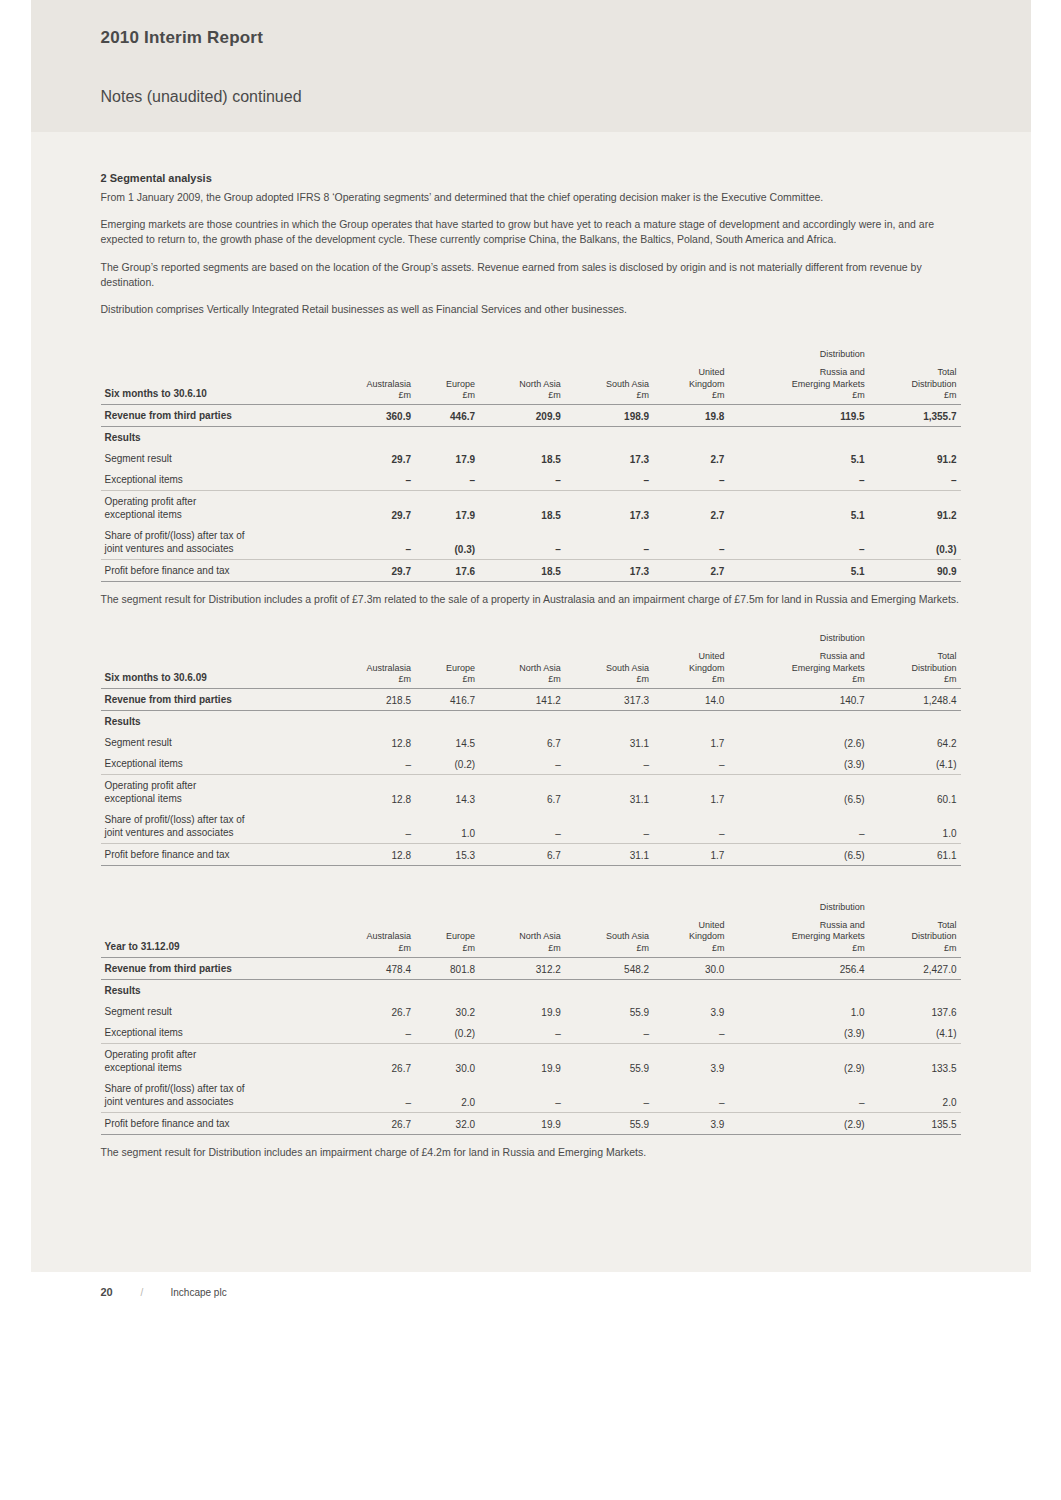2010 Interim Report
Notes (unaudited) continued
2 Segmental analysis
From 1 January 2009, the Group adopted IFRS 8 ‘Operating segments’ and determined that the chief operating decision maker is the Executive Committee.
Emerging markets are those countries in which the Group operates that have started to grow but have yet to reach a mature stage of development and accordingly were in, and are expected to return to, the growth phase of the development cycle. These currently comprise China, the Balkans, the Baltics, Poland, South America and Africa.
The Group’s reported segments are based on the location of the Group’s assets. Revenue earned from sales is disclosed by origin and is not materially different from revenue by destination.
Distribution comprises Vertically Integrated Retail businesses as well as Financial Services and other businesses.
| | Distribution |
| Six months to 30.6.10 | Australasia £m | Europe £m | North Asia £m | South Asia £m | United Kingdom £m | Russia and Emerging Markets £m | Total Distribution £m |
| Revenue from third parties | 360.9 | 446.7 | 209.9 | 198.9 | 19.8 | 119.5 | 1,355.7 |
| Results | |
| Segment result | 29.7 | 17.9 | 18.5 | 17.3 | 2.7 | 5.1 | 91.2 |
| Exceptional items | – | – | – | – | – | – | – |
| Operating profit after exceptional items | 29.7 | 17.9 | 18.5 | 17.3 | 2.7 | 5.1 | 91.2 |
| Share of profit/(loss) after tax of joint ventures and associates | – | (0.3) | – | – | – | – | (0.3) |
| Profit before finance and tax | 29.7 | 17.6 | 18.5 | 17.3 | 2.7 | 5.1 | 90.9 |
The segment result for Distribution includes a profit of £7.3m related to the sale of a property in Australasia and an impairment charge of £7.5m for land in Russia and Emerging Markets.
| | Distribution |
| Six months to 30.6.09 | Australasia £m | Europe £m | North Asia £m | South Asia £m | United Kingdom £m | Russia and Emerging Markets £m | Total Distribution £m |
| Revenue from third parties | 218.5 | 416.7 | 141.2 | 317.3 | 14.0 | 140.7 | 1,248.4 |
| Results | |
| Segment result | 12.8 | 14.5 | 6.7 | 31.1 | 1.7 | (2.6) | 64.2 |
| Exceptional items | – | (0.2) | – | – | – | (3.9) | (4.1) |
| Operating profit after exceptional items | 12.8 | 14.3 | 6.7 | 31.1 | 1.7 | (6.5) | 60.1 |
| Share of profit/(loss) after tax of joint ventures and associates | – | 1.0 | – | – | – | – | 1.0 |
| Profit before finance and tax | 12.8 | 15.3 | 6.7 | 31.1 | 1.7 | (6.5) | 61.1 |
| | Distribution |
| Year to 31.12.09 | Australasia £m | Europe £m | North Asia £m | South Asia £m | United Kingdom £m | Russia and Emerging Markets £m | Total Distribution £m |
| Revenue from third parties | 478.4 | 801.8 | 312.2 | 548.2 | 30.0 | 256.4 | 2,427.0 |
| Results | |
| Segment result | 26.7 | 30.2 | 19.9 | 55.9 | 3.9 | 1.0 | 137.6 |
| Exceptional items | – | (0.2) | – | – | – | (3.9) | (4.1) |
| Operating profit after exceptional items | 26.7 | 30.0 | 19.9 | 55.9 | 3.9 | (2.9) | 133.5 |
| Share of profit/(loss) after tax of joint ventures and associates | – | 2.0 | – | – | – | – | 2.0 |
| Profit before finance and tax | 26.7 | 32.0 | 19.9 | 55.9 | 3.9 | (2.9) | 135.5 |
The segment result for Distribution includes an impairment charge of £4.2m for land in Russia and Emerging Markets.
20/Inchcape plc